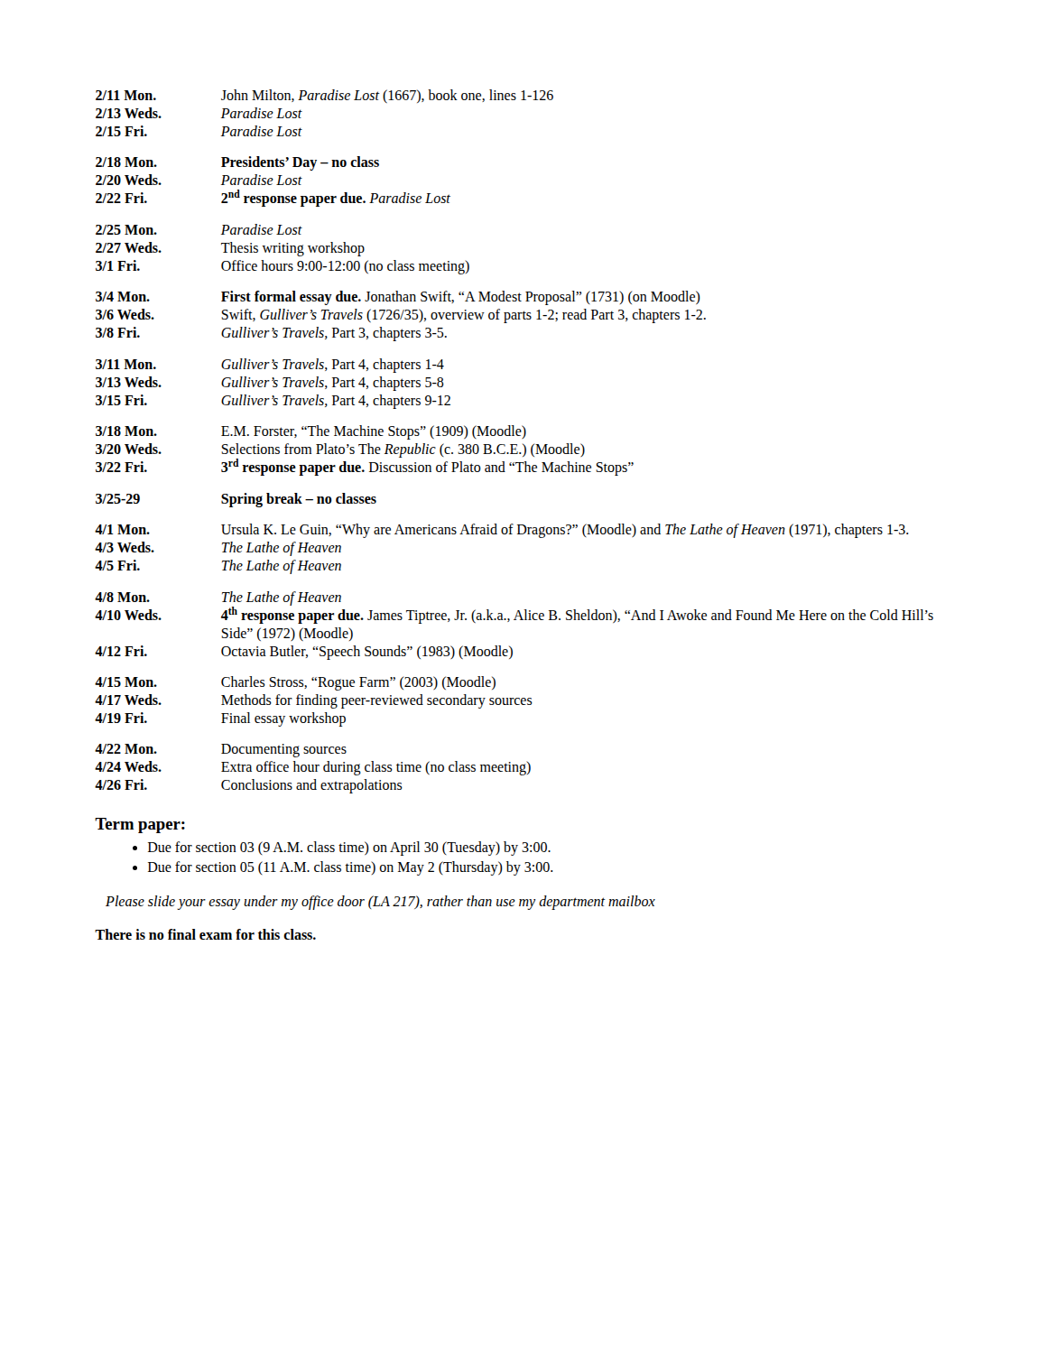| 2/11 Mon. | John Milton, Paradise Lost (1667), book one, lines 1-126 |
| 2/13 Weds. | Paradise Lost |
| 2/15 Fri. | Paradise Lost |
| 2/18 Mon. | Presidents’ Day – no class |
| 2/20 Weds. | Paradise Lost |
| 2/22 Fri. | 2 nd response paper due. Paradise Lost |
| 2/25 Mon. | Paradise Lost |
| 2/27 Weds. | Thesis writing workshop |
| 3/1 Fri. | Office hours 9:00-12:00 (no class meeting) |
| 3/4 Mon. | First formal essay due. Jonathan Swift, “A Modest Proposal” (1731) (on Moodle) |
| 3/6 Weds. | Swift, Gulliver’s Travels (1726/35), overview of parts 1-2; read Part 3, chapters 1-2. |
| 3/8 Fri. | Gulliver’s Travels, Part 3, chapters 3-5. |
| 3/11 Mon. | Gulliver’s Travels , Part 4, chapters 1-4 |
| 3/13 Weds. | Gulliver’s Travels , Part 4, chapters 5-8 |
| 3/15 Fri. | Gulliver’s Travels, Part 4, chapters 9-12 |
| 3/18 Mon. | E.M. Forster, “The Machine Stops” (1909) (Moodle) |
| 3/20 Weds. | Selections from Plato’s The Republic (c. 380 B.C.E.) (Moodle) |
| 3/22 Fri. | 3 rd response paper due. Discussion of Plato and “The Machine Stops” |
| 3/25-29 | Spring break – no classes |
| 4/1 Mon. | Ursula K. Le Guin, “Why are Americans Afraid of Dragons?” (Moodle) and The Lathe of Heaven (1971), chapters 1-3. |
| 4/3 Weds. | The Lathe of Heaven |
| 4/5 Fri. | The Lathe of Heaven |
| 4/8 Mon. | The Lathe of Heaven |
| 4/10 Weds. | 4 th response paper due. James Tiptree, Jr. (a.k.a., Alice B. Sheldon), “And I Awoke and Found Me Here on the Cold Hill’s Side” (1972) (Moodle) |
| 4/12 Fri. | Octavia Butler, “Speech Sounds” (1983) (Moodle) |
| 4/15 Mon. | Charles Stross, “Rogue Farm” (2003) (Moodle) |
| 4/17 Weds. | Methods for finding peer-reviewed secondary sources |
| 4/19 Fri. | Final essay workshop |
| 4/22 Mon. | Documenting sources |
| 4/24 Weds. | Extra office hour during class time (no class meeting) |
| 4/26 Fri. | Conclusions and extrapolations |
Term paper:
Due for section 03 (9 A.M. class time) on April 30 (Tuesday) by 3:00.
Due for section 05 (11 A.M. class time) on May 2 (Thursday) by 3:00.
Please slide your essay under my office door (LA 217), rather than use my department mailbox
There is no final exam for this class.